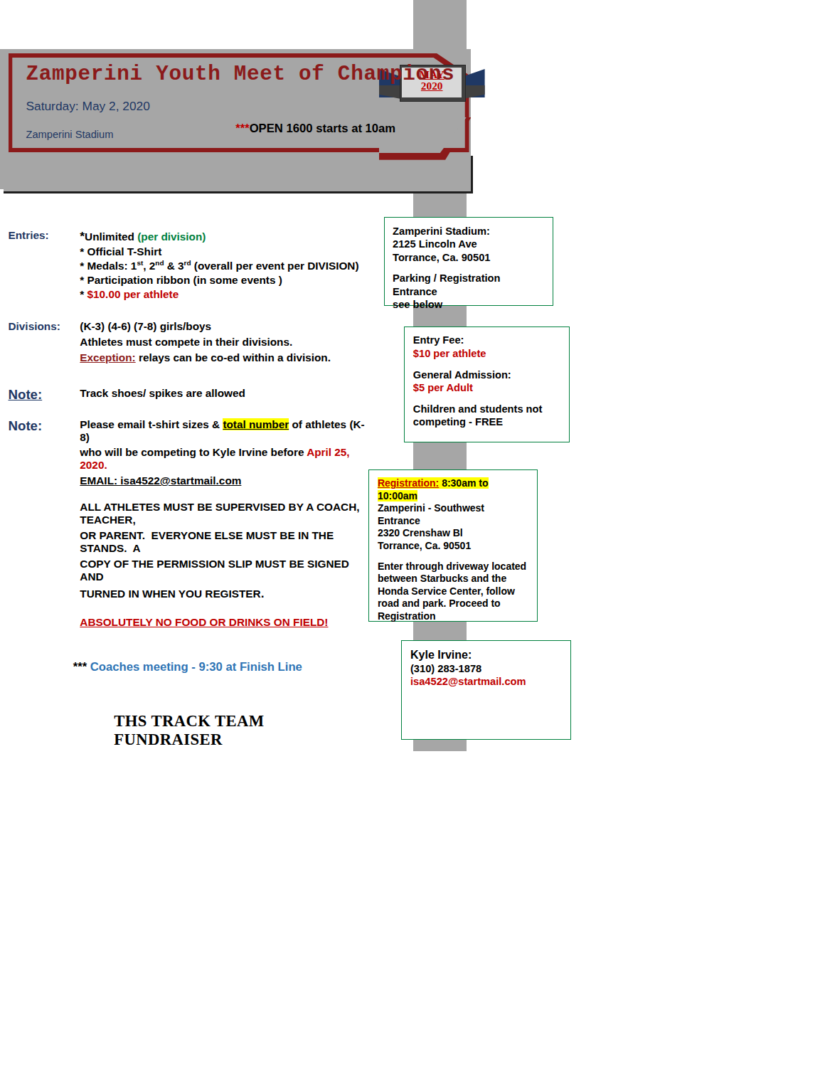MAY
2020
Zamperini Youth Meet of Champions
Saturday: May 2, 2020
Zamperini Stadium
***OPEN 1600 starts at 10am
Entries:
*Unlimited (per division)
* Official T-Shirt
* Medals: 1st, 2nd & 3rd (overall per event per DIVISION)
* Participation ribbon (in some events )
* $10.00 per athlete
Divisions:
(K-3) (4-6) (7-8) girls/boys
Athletes must compete in their divisions.
Exception: relays can be co-ed within a division.
Note:
Track shoes/ spikes are allowed
Note:
Please email t-shirt sizes & total number of athletes (K-8)
who will be competing to Kyle Irvine before April 25, 2020.
EMAIL: isa4522@startmail.com
ALL ATHLETES MUST BE SUPERVISED BY A COACH, TEACHER,
OR PARENT. EVERYONE ELSE MUST BE IN THE STANDS. A
COPY OF THE PERMISSION SLIP MUST BE SIGNED AND
TURNED IN WHEN YOU REGISTER.
ABSOLUTELY NO FOOD OR DRINKS ON FIELD!
*** Coaches meeting - 9:30 at Finish Line
THS TRACK TEAM FUNDRAISER
Zamperini Stadium:
2125 Lincoln Ave
Torrance, Ca. 90501
Parking / Registration Entrance
see below
Entry Fee:
$10 per athlete
General Admission:
$5 per Adult
Children and students not
competing - FREE
Registration: 8:30am to 10:00am
Zamperini - Southwest Entrance
2320 Crenshaw Bl
Torrance, Ca. 90501
Enter through driveway located
between Starbucks and the
Honda Service Center, follow
road and park. Proceed to
Registration
Kyle Irvine:
(310) 283-1878
isa4522@startmail.com